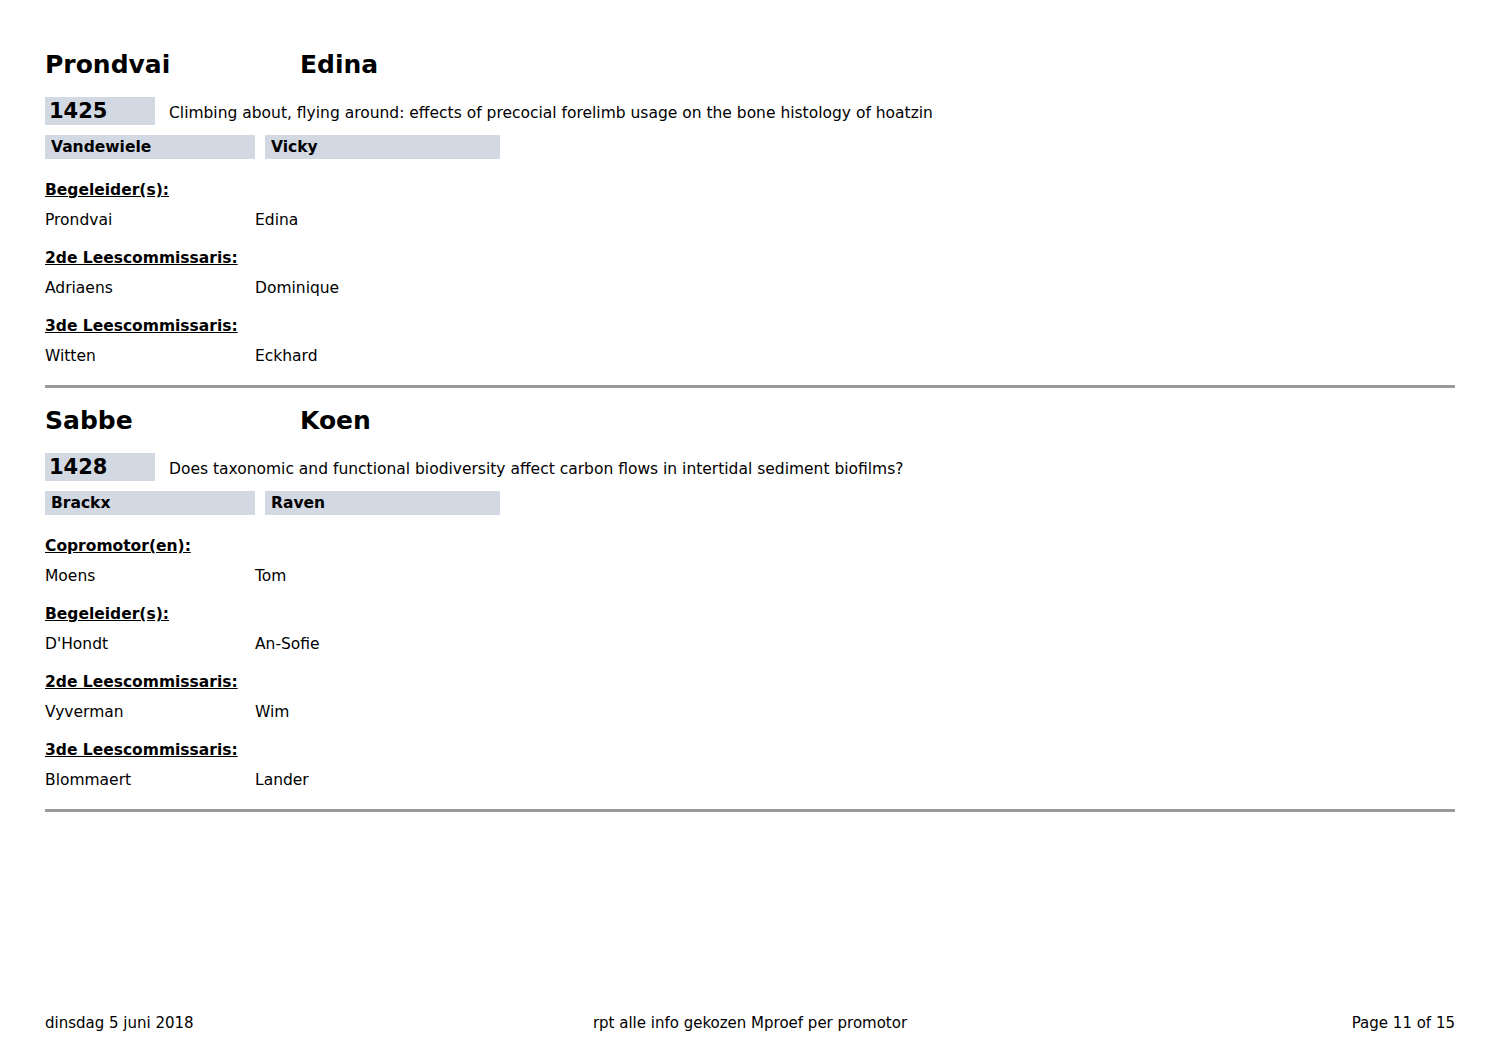Prondvai Edina
1425
Climbing about, flying around: effects of precocial forelimb usage on the bone histology of hoatzin
Vandewiele
Vicky
Begeleider(s):
Prondvai Edina
2de Leescommissaris:
Adriaens Dominique
3de Leescommissaris:
Witten Eckhard
Sabbe Koen
1428
Does taxonomic and functional biodiversity affect carbon flows in intertidal sediment biofilms?
Brackx
Raven
Copromotor(en):
Moens Tom
Begeleider(s):
D'Hondt An-Sofie
2de Leescommissaris:
Vyverman Wim
3de Leescommissaris:
Blommaert Lander
dinsdag 5 juni 2018
rpt alle info gekozen Mproef per promotor
Page 11 of 15